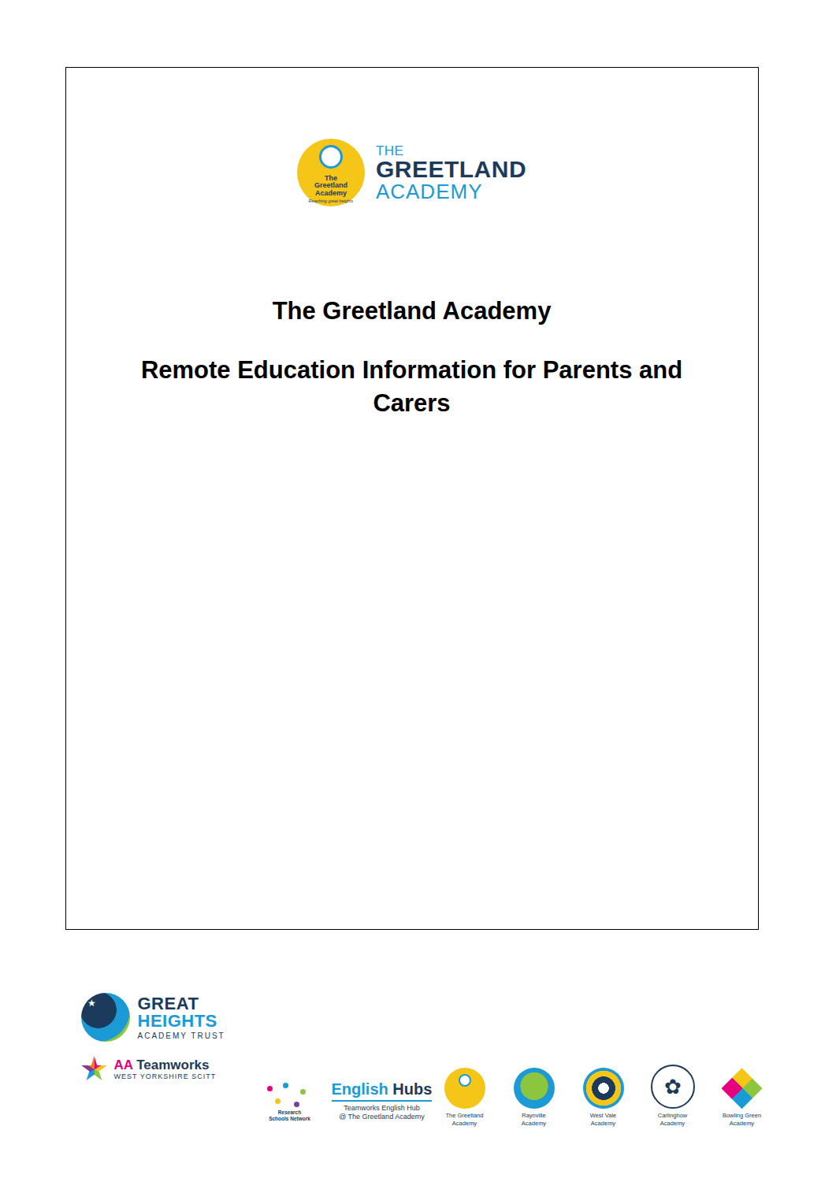The
Greetland
Academy Reaching great heights THE
GREETLAND
ACADEMY
The Greetland Academy
Remote Education Information for Parents and Carers
GREAT
HEIGHTS
ACADEMY TRUST
AA Teamworks
WEST YORKSHIRE SCITT
Research
Schools Network
English Hubs
Teamworks English Hub
@ The Greetland Academy
The Greetland
Academy
Raynville
Academy
West Vale
Academy
Carlinghow
Academy
Bowling Green
Academy